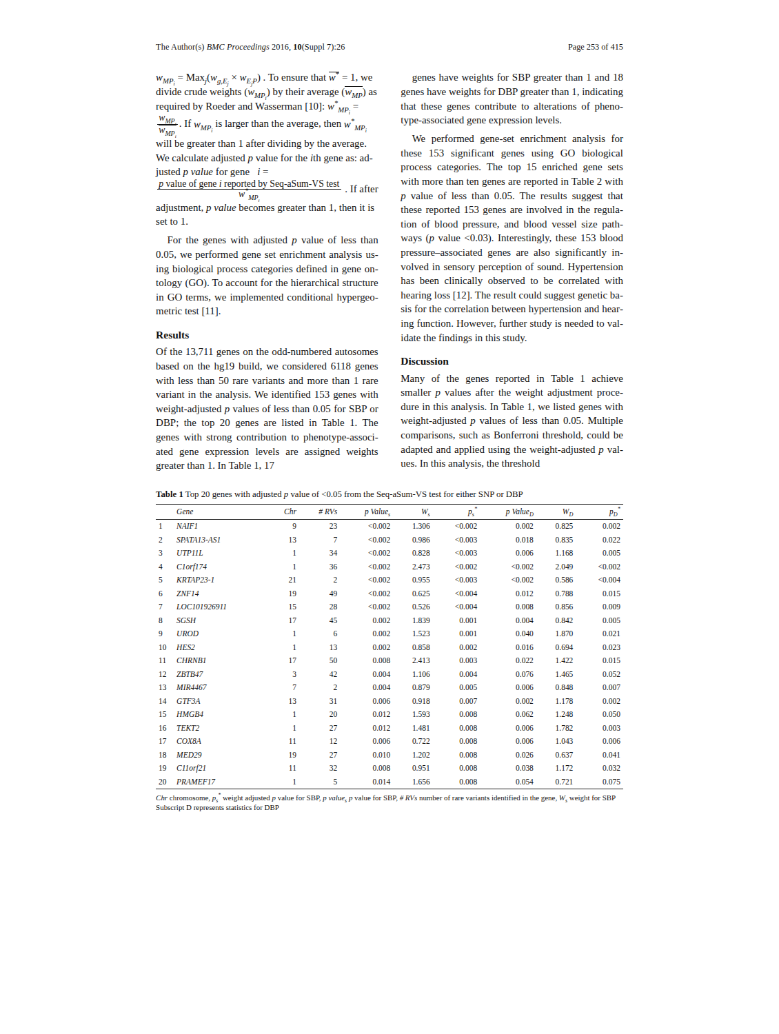The Author(s) BMC Proceedings 2016, 10(Suppl 7):26
Page 253 of 415
wMPi = Maxj(wg,Ej × wEjP) . To ensure that w* = 1, we divide crude weights (wMPi) by their average (wMP) as required by Roeder and Wasserman [10]: w*MPi = wMPi wMPi. If wMPi is larger than the average, then w*MPi will be greater than 1 after dividing by the average. We calculate adjusted p value for the ith gene as: adjusted p value for gene i = p value of gene i reported by Seq-aSum-VS test w*MPi . If after adjustment, p value becomes greater than 1, then it is set to 1.
For the genes with adjusted p value of less than 0.05, we performed gene set enrichment analysis using biological process categories defined in gene ontology (GO). To account for the hierarchical structure in GO terms, we implemented conditional hypergeometric test [11].
Results
Of the 13,711 genes on the odd-numbered autosomes based on the hg19 build, we considered 6118 genes with less than 50 rare variants and more than 1 rare variant in the analysis. We identified 153 genes with weight-adjusted p values of less than 0.05 for SBP or DBP; the top 20 genes are listed in Table 1. The genes with strong contribution to phenotype-associated gene expression levels are assigned weights greater than 1. In Table 1, 17
genes have weights for SBP greater than 1 and 18 genes have weights for DBP greater than 1, indicating that these genes contribute to alterations of phenotype-associated gene expression levels.
We performed gene-set enrichment analysis for these 153 significant genes using GO biological process categories. The top 15 enriched gene sets with more than ten genes are reported in Table 2 with p value of less than 0.05. The results suggest that these reported 153 genes are involved in the regulation of blood pressure, and blood vessel size pathways (p value <0.03). Interestingly, these 153 blood pressure–associated genes are also significantly involved in sensory perception of sound. Hypertension has been clinically observed to be correlated with hearing loss [12]. The result could suggest genetic basis for the correlation between hypertension and hearing function. However, further study is needed to validate the findings in this study.
Discussion
Many of the genes reported in Table 1 achieve smaller p values after the weight adjustment procedure in this analysis. In Table 1, we listed genes with weight-adjusted p values of less than 0.05. Multiple comparisons, such as Bonferroni threshold, could be adapted and applied using the weight-adjusted p values. In this analysis, the threshold
Table 1 Top 20 genes with adjusted p value of <0.05 from the Seq-aSum-VS test for either SNP or DBP
| | Gene | Chr | # RVs | p Value s | W s | p s * | p Value D | W D | p D * |
| --- | --- | --- | --- | --- | --- | --- | --- | --- | --- |
| 1 | NAIF1 | 9 | 23 | <0.002 | 1.306 | <0.002 | 0.002 | 0.825 | 0.002 |
| 2 | SPATA13-AS1 | 13 | 7 | <0.002 | 0.986 | <0.003 | 0.018 | 0.835 | 0.022 |
| 3 | UTP11L | 1 | 34 | <0.002 | 0.828 | <0.003 | 0.006 | 1.168 | 0.005 |
| 4 | C1orf174 | 1 | 36 | <0.002 | 2.473 | <0.002 | <0.002 | 2.049 | <0.002 |
| 5 | KRTAP23-1 | 21 | 2 | <0.002 | 0.955 | <0.003 | <0.002 | 0.586 | <0.004 |
| 6 | ZNF14 | 19 | 49 | <0.002 | 0.625 | <0.004 | 0.012 | 0.788 | 0.015 |
| 7 | LOC101926911 | 15 | 28 | <0.002 | 0.526 | <0.004 | 0.008 | 0.856 | 0.009 |
| 8 | SGSH | 17 | 45 | 0.002 | 1.839 | 0.001 | 0.004 | 0.842 | 0.005 |
| 9 | UROD | 1 | 6 | 0.002 | 1.523 | 0.001 | 0.040 | 1.870 | 0.021 |
| 10 | HES2 | 1 | 13 | 0.002 | 0.858 | 0.002 | 0.016 | 0.694 | 0.023 |
| 11 | CHRNB1 | 17 | 50 | 0.008 | 2.413 | 0.003 | 0.022 | 1.422 | 0.015 |
| 12 | ZBTB47 | 3 | 42 | 0.004 | 1.106 | 0.004 | 0.076 | 1.465 | 0.052 |
| 13 | MIR4467 | 7 | 2 | 0.004 | 0.879 | 0.005 | 0.006 | 0.848 | 0.007 |
| 14 | GTF3A | 13 | 31 | 0.006 | 0.918 | 0.007 | 0.002 | 1.178 | 0.002 |
| 15 | HMGB4 | 1 | 20 | 0.012 | 1.593 | 0.008 | 0.062 | 1.248 | 0.050 |
| 16 | TEKT2 | 1 | 27 | 0.012 | 1.481 | 0.008 | 0.006 | 1.782 | 0.003 |
| 17 | COX8A | 11 | 12 | 0.006 | 0.722 | 0.008 | 0.006 | 1.043 | 0.006 |
| 18 | MED29 | 19 | 27 | 0.010 | 1.202 | 0.008 | 0.026 | 0.637 | 0.041 |
| 19 | C11orf21 | 11 | 32 | 0.008 | 0.951 | 0.008 | 0.038 | 1.172 | 0.032 |
| 20 | PRAMEF17 | 1 | 5 | 0.014 | 1.656 | 0.008 | 0.054 | 0.721 | 0.075 |
Chr chromosome, ps* weight adjusted p value for SBP, p values p value for SBP, # RVs number of rare variants identified in the gene, Ws weight for SBP
Subscript D represents statistics for DBP